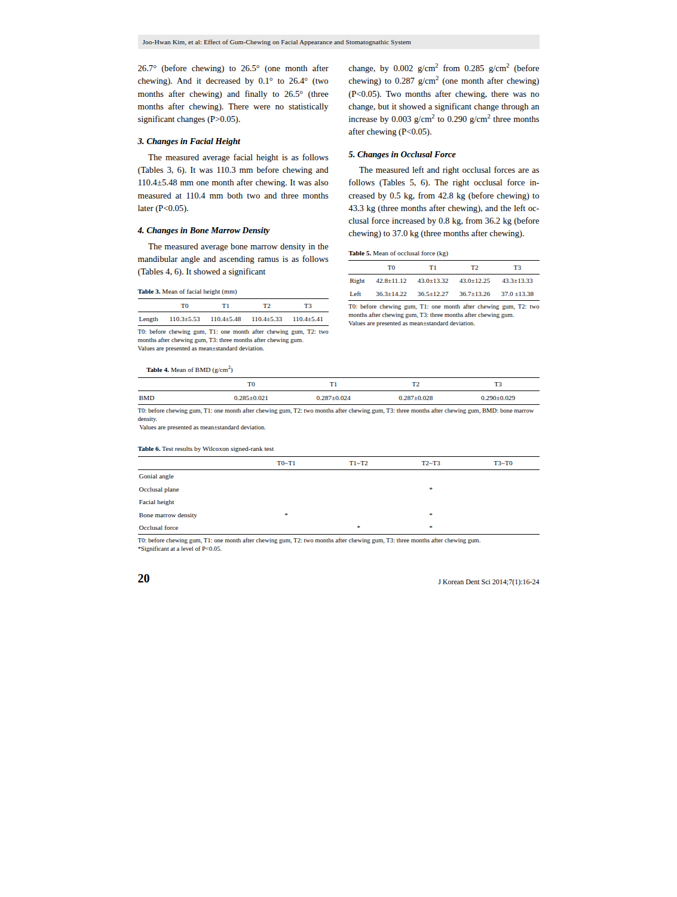Joo-Hwan Kim, et al: Effect of Gum-Chewing on Facial Appearance and Stomatognathic System
26.7° (before chewing) to 26.5° (one month after chewing). And it decreased by 0.1° to 26.4° (two months after chewing) and finally to 26.5° (three months after chewing). There were no statistically significant changes (P>0.05).
3. Changes in Facial Height
The measured average facial height is as follows (Tables 3, 6). It was 110.3 mm before chewing and 110.4±5.48 mm one month after chewing. It was also measured at 110.4 mm both two and three months later (P<0.05).
4. Changes in Bone Marrow Density
The measured average bone marrow density in the mandibular angle and ascending ramus is as follows (Tables 4, 6). It showed a significant
Table 3. Mean of facial height (mm)
| | T0 | T1 | T2 | T3 |
| --- | --- | --- | --- | --- |
| Length | 110.3±5.53 | 110.4±5.48 | 110.4±5.33 | 110.4±5.41 |
T0: before chewing gum, T1: one month after chewing gum, T2: two months after chewing gum, T3: three months after chewing gum.
Values are presented as mean±standard deviation.
change, by 0.002 g/cm2 from 0.285 g/cm2 (before chewing) to 0.287 g/cm2 (one month after chewing) (P<0.05). Two months after chewing, there was no change, but it showed a significant change through an increase by 0.003 g/cm2 to 0.290 g/cm2 three months after chewing (P<0.05).
5. Changes in Occlusal Force
The measured left and right occlusal forces are as follows (Tables 5, 6). The right occlusal force increased by 0.5 kg, from 42.8 kg (before chewing) to 43.3 kg (three months after chewing), and the left occlusal force increased by 0.8 kg, from 36.2 kg (before chewing) to 37.0 kg (three months after chewing).
Table 5. Mean of occlusal force (kg)
| | T0 | T1 | T2 | T3 |
| --- | --- | --- | --- | --- |
| Right | 42.8±11.12 | 43.0±13.32 | 43.0±12.25 | 43.3±13.33 |
| Left | 36.3±14.22 | 36.5±12.27 | 36.7±13.26 | 37.0 ±13.38 |
T0: before chewing gum, T1: one month after chewing gum, T2: two months after chewing gum, T3: three months after chewing gum.
Values are presented as mean±standard deviation.
Table 4. Mean of BMD (g/cm2)
| | T0 | T1 | T2 | T3 |
| --- | --- | --- | --- | --- |
| BMD | 0.285±0.021 | 0.287±0.024 | 0.287±0.028 | 0.290±0.029 |
T0: before chewing gum, T1: one month after chewing gum, T2: two months after chewing gum, T3: three months after chewing gum, BMD: bone marrow density.
Values are presented as mean±standard deviation.
Table 6. Test results by Wilcoxon signed-rank test
| | T0~T1 | T1~T2 | T2~T3 | T3~T0 |
| --- | --- | --- | --- | --- |
| Gonial angle | | | | |
| Occlusal plane | | | * | |
| Facial height | | | | |
| Bone marrow density | * | | * | |
| Occlusal force | | * | * | |
T0: before chewing gum, T1: one month after chewing gum, T2: two months after chewing gum, T3: three months after chewing gum.
*Significant at a level of P<0.05.
20
J Korean Dent Sci 2014;7(1):16-24